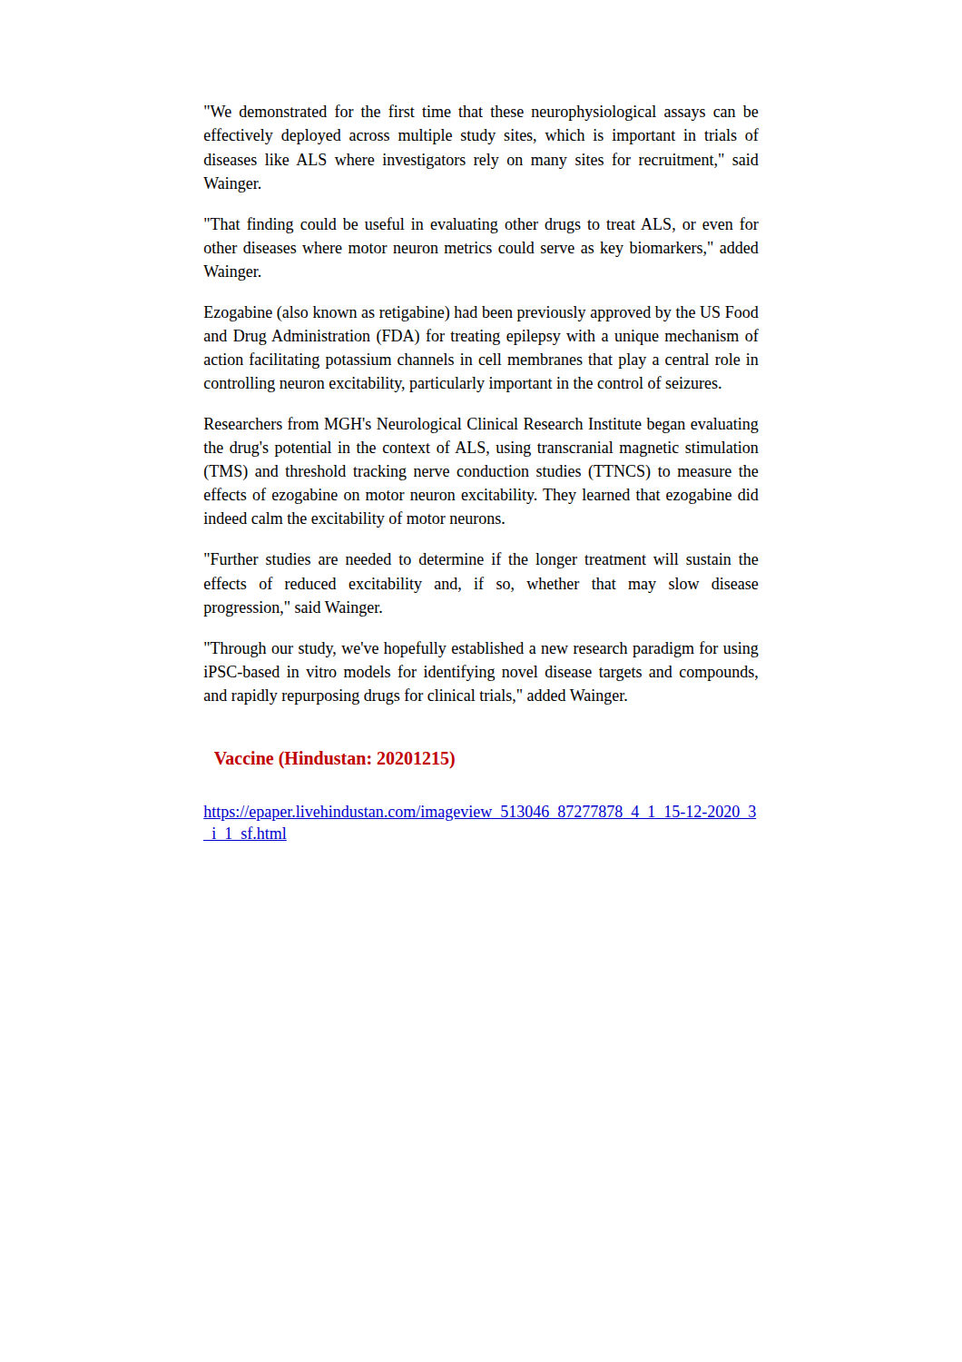"We demonstrated for the first time that these neurophysiological assays can be effectively deployed across multiple study sites, which is important in trials of diseases like ALS where investigators rely on many sites for recruitment," said Wainger.
"That finding could be useful in evaluating other drugs to treat ALS, or even for other diseases where motor neuron metrics could serve as key biomarkers," added Wainger.
Ezogabine (also known as retigabine) had been previously approved by the US Food and Drug Administration (FDA) for treating epilepsy with a unique mechanism of action facilitating potassium channels in cell membranes that play a central role in controlling neuron excitability, particularly important in the control of seizures.
Researchers from MGH's Neurological Clinical Research Institute began evaluating the drug's potential in the context of ALS, using transcranial magnetic stimulation (TMS) and threshold tracking nerve conduction studies (TTNCS) to measure the effects of ezogabine on motor neuron excitability. They learned that ezogabine did indeed calm the excitability of motor neurons.
"Further studies are needed to determine if the longer treatment will sustain the effects of reduced excitability and, if so, whether that may slow disease progression," said Wainger.
"Through our study, we've hopefully established a new research paradigm for using iPSC-based in vitro models for identifying novel disease targets and compounds, and rapidly repurposing drugs for clinical trials," added Wainger.
Vaccine (Hindustan: 20201215)
https://epaper.livehindustan.com/imageview_513046_87277878_4_1_15-12-2020_3_i_1_sf.html